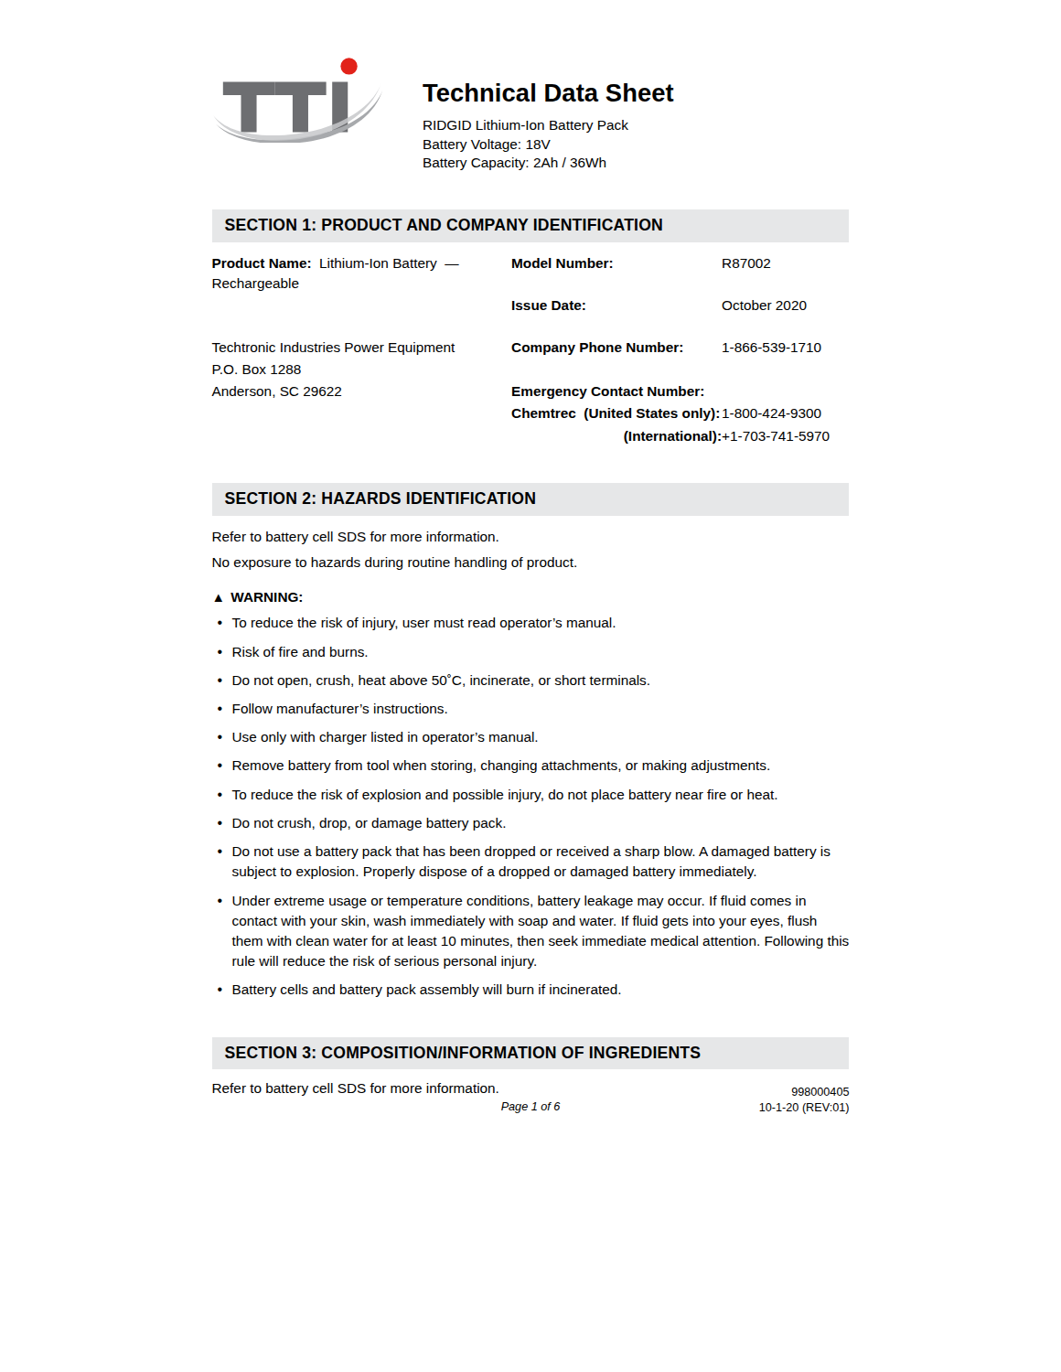Technical Data Sheet
RIDGID Lithium-Ion Battery Pack
Battery Voltage: 18V
Battery Capacity: 2Ah / 36Wh
SECTION 1: PRODUCT AND COMPANY IDENTIFICATION
| Product Name: Lithium-Ion Battery — Rechargeable | Model Number: | R87002 |
| | Issue Date: | October 2020 |
| Techtronic Industries Power Equipment | Company Phone Number: | 1-866-539-1710 |
| P.O. Box 1288 | | |
| Anderson, SC 29622 | Emergency Contact Number: | |
| | Chemtrec (United States only): | 1-800-424-9300 |
| | (International): | +1-703-741-5970 |
SECTION 2: HAZARDS IDENTIFICATION
Refer to battery cell SDS for more information.
No exposure to hazards during routine handling of product.
▲ WARNING:
To reduce the risk of injury, user must read operator’s manual.
Risk of fire and burns.
Do not open, crush, heat above 50˚C, incinerate, or short terminals.
Follow manufacturer’s instructions.
Use only with charger listed in operator’s manual.
Remove battery from tool when storing, changing attachments, or making adjustments.
To reduce the risk of explosion and possible injury, do not place battery near fire or heat.
Do not crush, drop, or damage battery pack.
Do not use a battery pack that has been dropped or received a sharp blow. A damaged battery is subject to explosion. Properly dispose of a dropped or damaged battery immediately.
Under extreme usage or temperature conditions, battery leakage may occur. If fluid comes in contact with your skin, wash immediately with soap and water. If fluid gets into your eyes, flush them with clean water for at least 10 minutes, then seek immediate medical attention. Following this rule will reduce the risk of serious personal injury.
Battery cells and battery pack assembly will burn if incinerated.
SECTION 3: COMPOSITION/INFORMATION OF INGREDIENTS
Refer to battery cell SDS for more information.
Page 1 of 6
998000405
10-1-20 (REV:01)